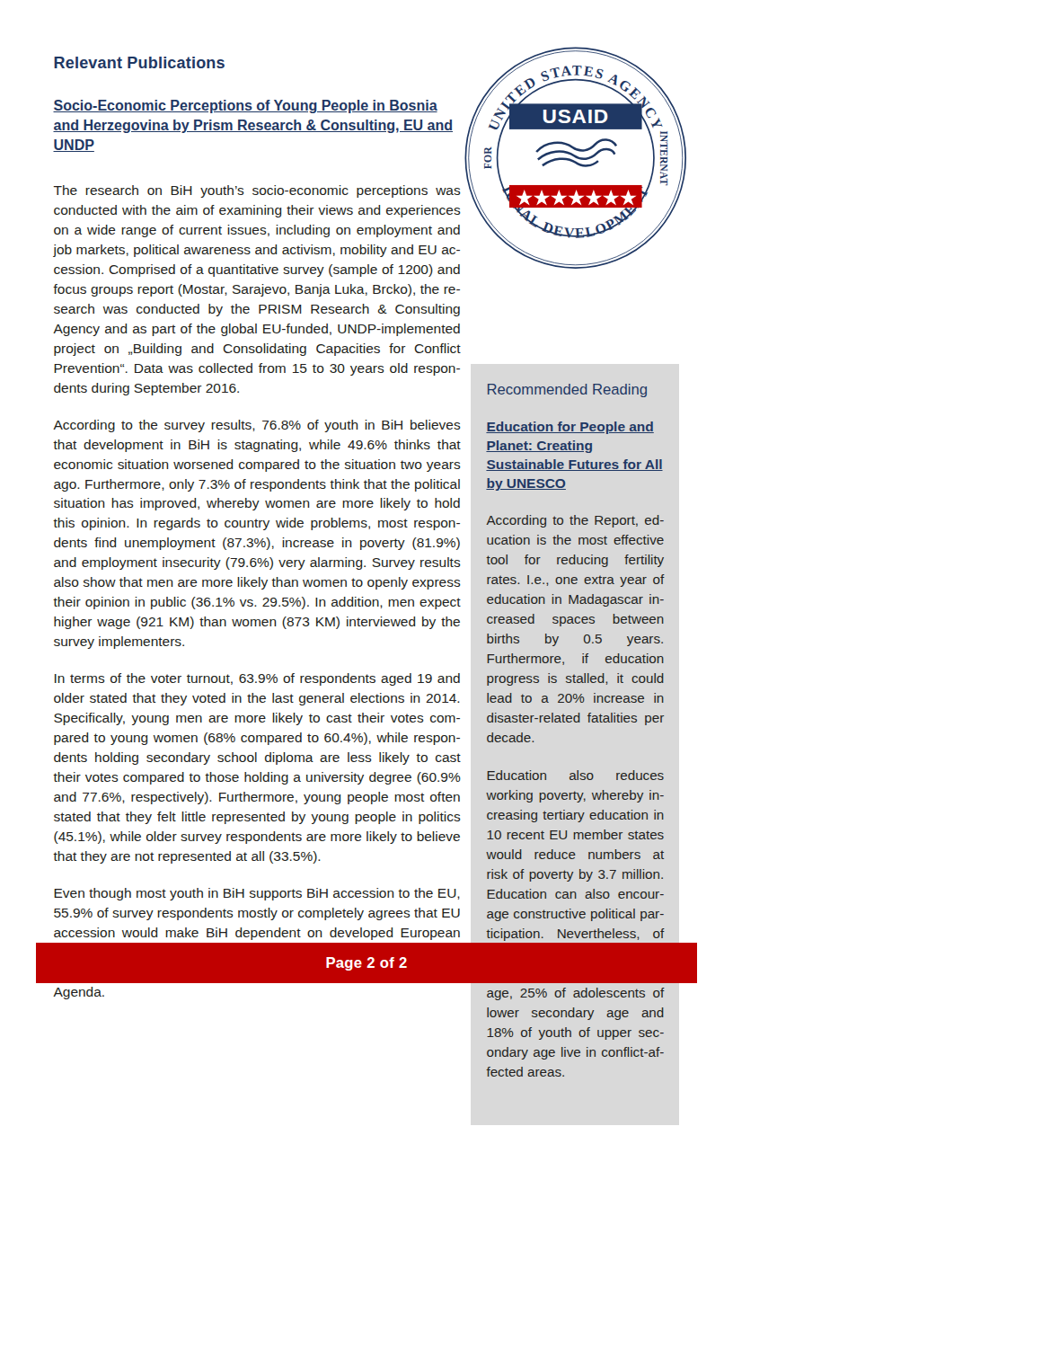UNITED STATES AGENCY IONAL DEVELOPMENT FOR INTERNAT USAID
Relevant Publications
Socio-Economic Perceptions of Young People in Bosnia and Herzegovina by Prism Research & Consulting, EU and UNDP
The research on BiH youth’s socio-economic perceptions was conducted with the aim of examining their views and experiences on a wide range of current issues, including on employment and job markets, political awareness and activism, mobility and EU accession. Comprised of a quantitative survey (sample of 1200) and focus groups report (Mostar, Sarajevo, Banja Luka, Brcko), the research was conducted by the PRISM Research & Consulting Agency and as part of the global EU-funded, UNDP-implemented project on „Building and Consolidating Capacities for Conflict Prevention“. Data was collected from 15 to 30 years old respondents during September 2016.
According to the survey results, 76.8% of youth in BiH believes that development in BiH is stagnating, while 49.6% thinks that economic situation worsened compared to the situation two years ago. Furthermore, only 7.3% of respondents think that the political situation has improved, whereby women are more likely to hold this opinion. In regards to country wide problems, most respondents find unemployment (87.3%), increase in poverty (81.9%) and employment insecurity (79.6%) very alarming. Survey results also show that men are more likely than women to openly express their opinion in public (36.1% vs. 29.5%). In addition, men expect higher wage (921 KM) than women (873 KM) interviewed by the survey implementers.
In terms of the voter turnout, 63.9% of respondents aged 19 and older stated that they voted in the last general elections in 2014. Specifically, young men are more likely to cast their votes compared to young women (68% compared to 60.4%), while respondents holding secondary school diploma are less likely to cast their votes compared to those holding a university degree (60.9% and 77.6%, respectively). Furthermore, young people most often stated that they felt little represented by young people in politics (45.1%), while older survey respondents are more likely to believe that they are not represented at all (33.5%).
Even though most youth in BiH supports BiH accession to the EU, 55.9% of survey respondents mostly or completely agrees that EU accession would make BiH dependent on developed European countries, whether culturally, politically or economically. Interestingly, only 34.7% of youth has heard about the Reform Agenda.
Recommended Reading
Education for People and Planet: Creating Sustainable Futures for All by UNESCO
According to the Report, education is the most effective tool for reducing fertility rates. I.e., one extra year of education in Madagascar increased spaces between births by 0.5 years. Furthermore, if education progress is stalled, it could lead to a 20% increase in disaster-related fatalities per decade.
Education also reduces working poverty, whereby increasing tertiary education in 10 recent EU member states would reduce numbers at risk of poverty by 3.7 million. Education can also encourage constructive political participation. Nevertheless, of those out of school, 35% of children of primary school age, 25% of adolescents of lower secondary age and 18% of youth of upper secondary age live in conflict-affected areas.
Page 2 of 2